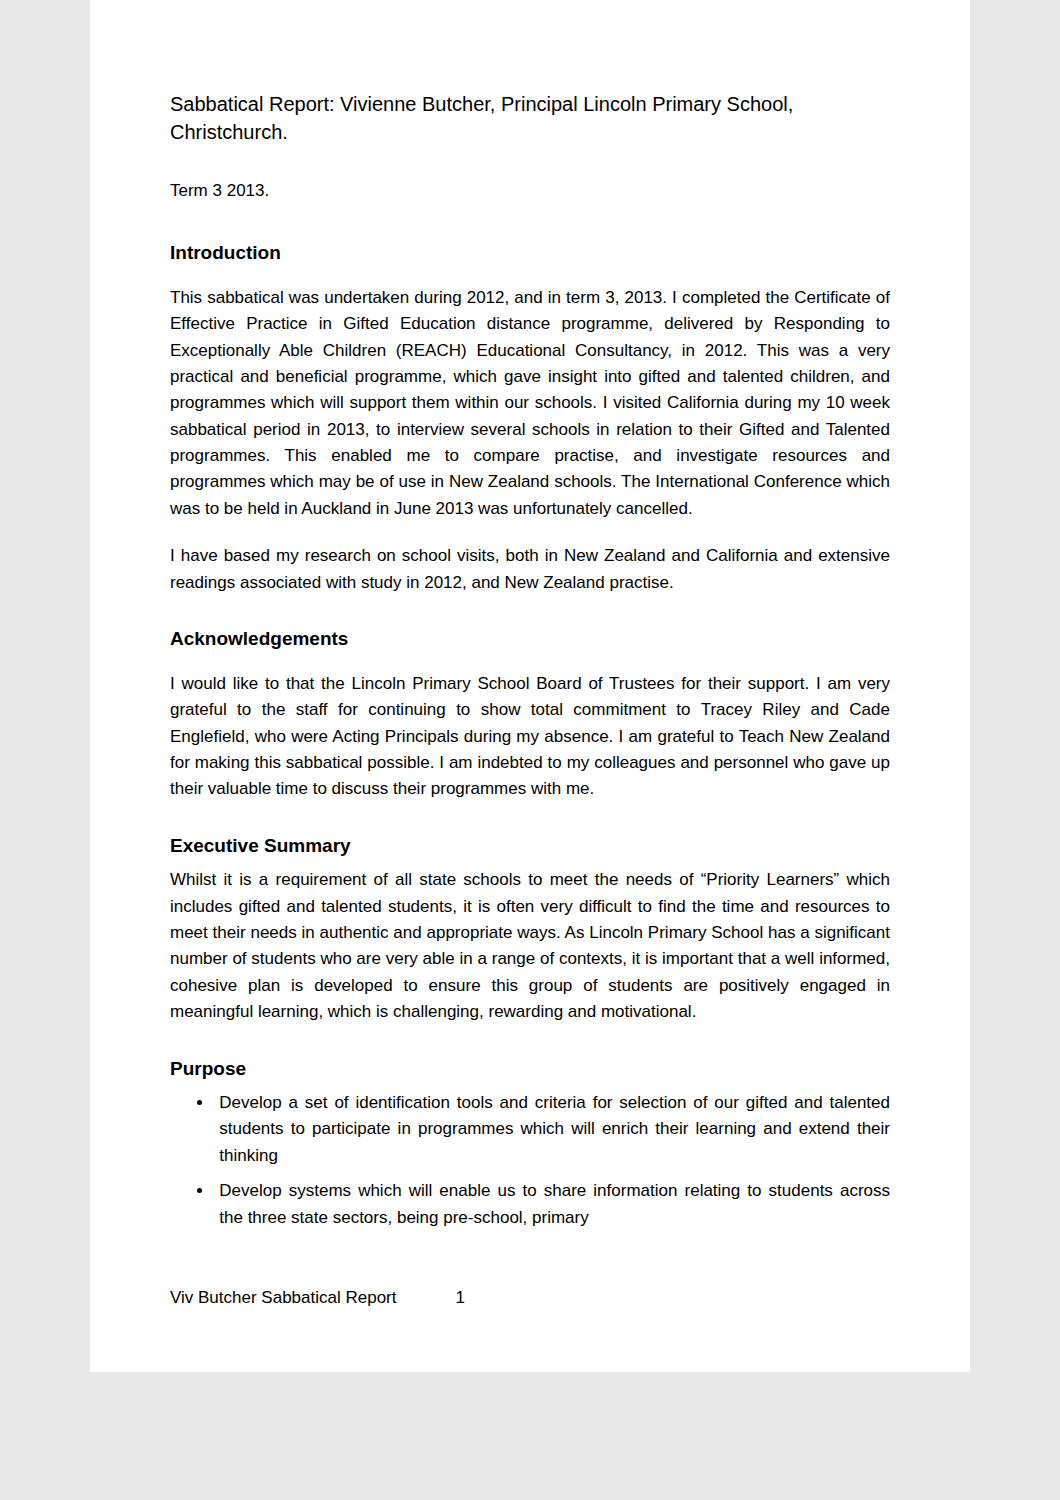Sabbatical Report: Vivienne Butcher, Principal Lincoln Primary School, Christchurch.
Term 3 2013.
Introduction
This sabbatical was undertaken during 2012, and in term 3, 2013. I completed the Certificate of Effective Practice in Gifted Education distance programme, delivered by Responding to Exceptionally Able Children (REACH) Educational Consultancy, in 2012. This was a very practical and beneficial programme, which gave insight into gifted and talented children, and programmes which will support them within our schools. I visited California during my 10 week sabbatical period in 2013, to interview several schools in relation to their Gifted and Talented programmes. This enabled me to compare practise, and investigate resources and programmes which may be of use in New Zealand schools. The International Conference which was to be held in Auckland in June 2013 was unfortunately cancelled.
I have based my research on school visits, both in New Zealand and California and extensive readings associated with study in 2012, and New Zealand practise.
Acknowledgements
I would like to that the Lincoln Primary School Board of Trustees for their support. I am very grateful to the staff for continuing to show total commitment to Tracey Riley and Cade Englefield, who were Acting Principals during my absence. I am grateful to Teach New Zealand for making this sabbatical possible. I am indebted to my colleagues and personnel who gave up their valuable time to discuss their programmes with me.
Executive Summary
Whilst it is a requirement of all state schools to meet the needs of “Priority Learners” which includes gifted and talented students, it is often very difficult to find the time and resources to meet their needs in authentic and appropriate ways. As Lincoln Primary School has a significant number of students who are very able in a range of contexts, it is important that a well informed, cohesive plan is developed to ensure this group of students are positively engaged in meaningful learning, which is challenging, rewarding and motivational.
Purpose
Develop a set of identification tools and criteria for selection of our gifted and talented students to participate in programmes which will enrich their learning and extend their thinking
Develop systems which will enable us to share information relating to students across the three state sectors, being pre-school, primary
Viv Butcher Sabbatical Report 1